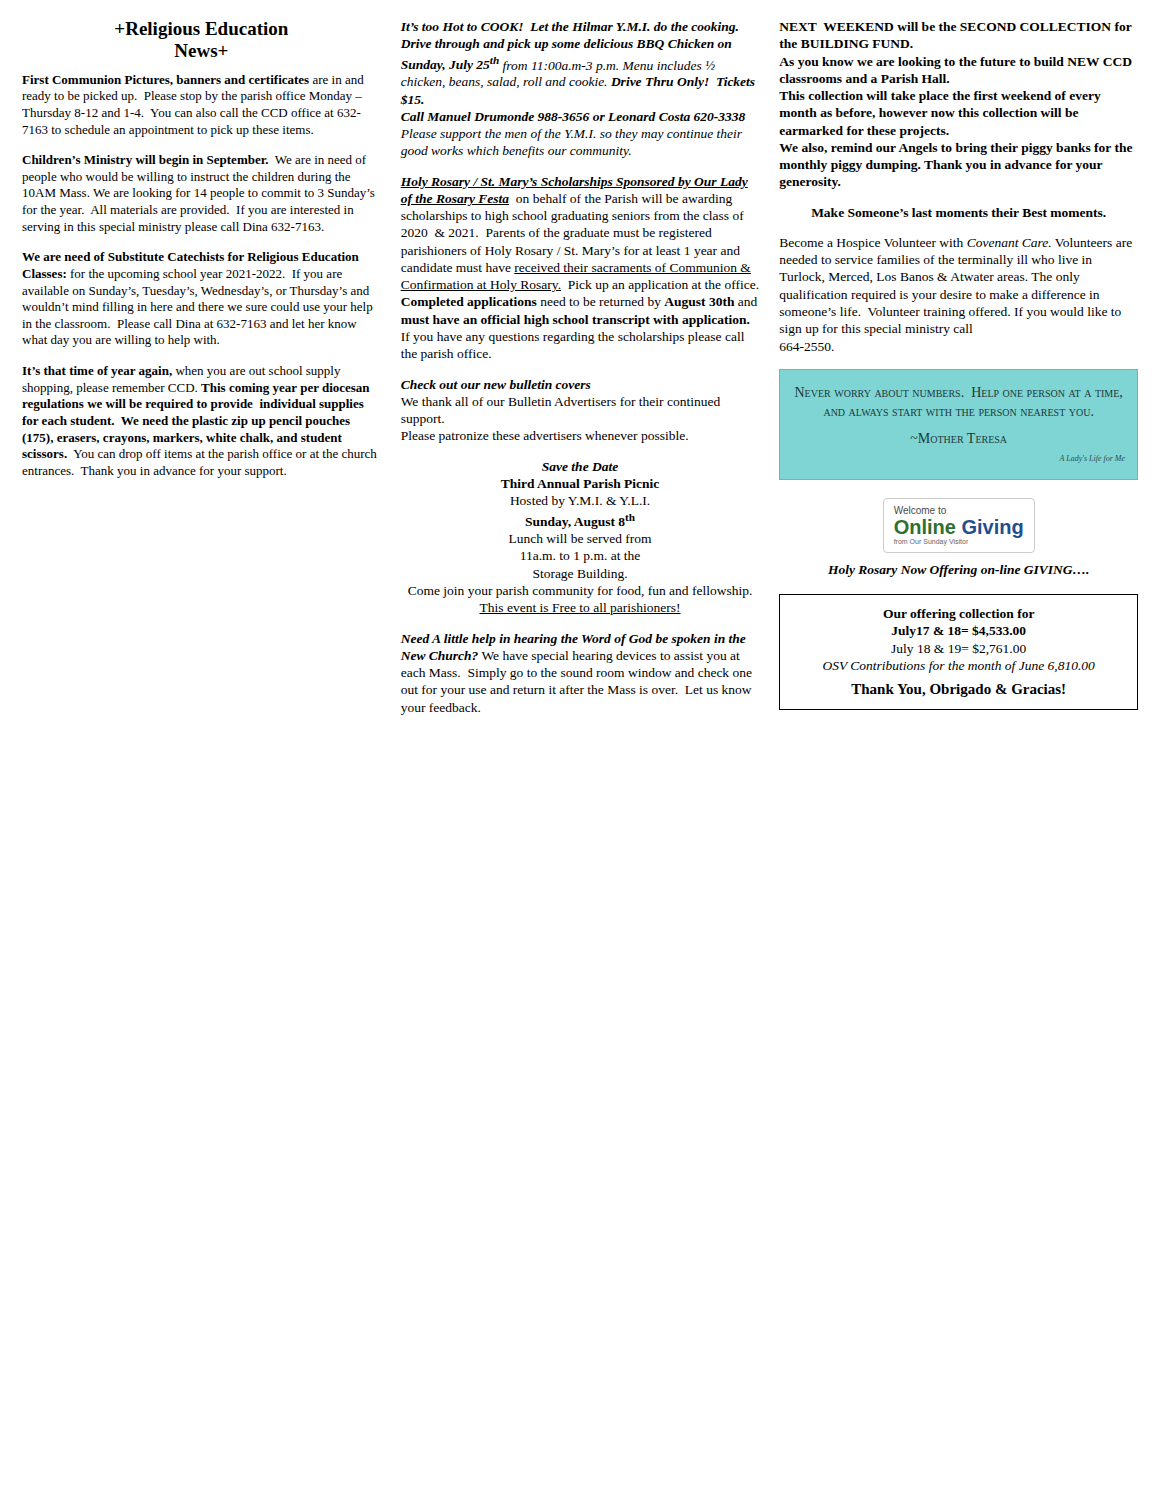+Religious Education
News+
First Communion Pictures, banners and certificates are in and ready to be picked up. Please stop by the parish office Monday – Thursday 8-12 and 1-4. You can also call the CCD office at 632-7163 to schedule an appointment to pick up these items.
Children’s Ministry will begin in September. We are in need of people who would be willing to instruct the children during the 10AM Mass. We are looking for 14 people to commit to 3 Sunday’s for the year. All materials are provided. If you are interested in serving in this special ministry please call Dina 632-7163.
We are need of Substitute Catechists for Religious Education Classes: for the upcoming school year 2021-2022. If you are available on Sunday’s, Tuesday’s, Wednesday’s, or Thursday’s and wouldn’t mind filling in here and there we sure could use your help in the classroom. Please call Dina at 632-7163 and let her know what day you are willing to help with.
It’s that time of year again, when you are out school supply shopping, please remember CCD. This coming year per diocesan regulations we will be required to provide individual supplies for each student. We need the plastic zip up pencil pouches (175), erasers, crayons, markers, white chalk, and student scissors. You can drop off items at the parish office or at the church entrances. Thank you in advance for your support.
It’s too Hot to COOK! Let the Hilmar Y.M.I. do the cooking. Drive through and pick up some delicious BBQ Chicken on Sunday, July 25th from 11:00a.m-3 p.m. Menu includes ½ chicken, beans, salad, roll and cookie. Drive Thru Only! Tickets $15.
Call Manuel Drumonde 988-3656 or Leonard Costa 620-3338
Please support the men of the Y.M.I. so they may continue their good works which benefits our community.
Holy Rosary / St. Mary’s Scholarships Sponsored by Our Lady of the Rosary Festa on behalf of the Parish will be awarding scholarships to high school graduating seniors from the class of 2020 & 2021. Parents of the graduate must be registered parishioners of Holy Rosary / St. Mary’s for at least 1 year and candidate must have received their sacraments of Communion & Confirmation at Holy Rosary. Pick up an application at the office. Completed applications need to be returned by August 30th and must have an official high school transcript with application. If you have any questions regarding the scholarships please call the parish office.
Check out our new bulletin covers
We thank all of our Bulletin Advertisers for their continued support.
Please patronize these advertisers whenever possible.
Save the Date
Third Annual Parish Picnic
Hosted by Y.M.I. & Y.L.I.
Sunday, August 8th
Lunch will be served from
11a.m. to 1 p.m. at the
Storage Building.
Come join your parish community for food, fun and fellowship.
This event is Free to all parishioners!
Need A little help in hearing the Word of God be spoken in the New Church? We have special hearing devices to assist you at each Mass. Simply go to the sound room window and check one out for your use and return it after the Mass is over. Let us know your feedback.
NEXT WEEKEND will be the SECOND COLLECTION for the BUILDING FUND.
As you know we are looking to the future to build NEW CCD classrooms and a Parish Hall.
This collection will take place the first weekend of every month as before, however now this collection will be earmarked for these projects.
We also, remind our Angels to bring their piggy banks for the monthly piggy dumping. Thank you in advance for your generosity.
Make Someone’s last moments their Best moments.
Become a Hospice Volunteer with Covenant Care. Volunteers are needed to service families of the terminally ill who live in Turlock, Merced, Los Banos & Atwater areas. The only qualification required is your desire to make a difference in someone’s life. Volunteer training offered. If you would like to sign up for this special ministry call
664-2550.
Never worry about numbers. Help one person at a time, and always start with the person nearest you. ~Mother Teresa A Lady's Life for Me
Welcome to Online Giving from Our Sunday Visitor
Holy Rosary Now Offering on-line GIVING….
Our offering collection for
July17 & 18= $4,533.00
July 18 & 19= $2,761.00
OSV Contributions for the month of June 6,810.00 Thank You, Obrigado & Gracias!